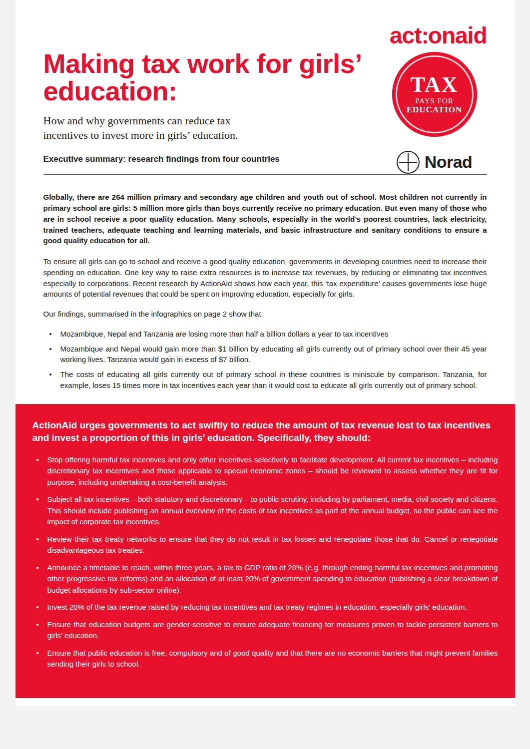act: onaid
Making tax work for girls’ education:
How and why governments can reduce tax
incentives to invest more in girls’ education.
Executive summary: research findings from four countries
TAX PAYS FOR EDUCATION
Norad
Globally, there are 264 million primary and secondary age children and youth out of school. Most children not currently in primary school are girls: 5 million more girls than boys currently receive no primary education. But even many of those who are in school receive a poor quality education. Many schools, especially in the world’s poorest countries, lack electricity, trained teachers, adequate teaching and learning materials, and basic infrastructure and sanitary conditions to ensure a good quality education for all.
To ensure all girls can go to school and receive a good quality education, governments in developing countries need to increase their spending on education. One key way to raise extra resources is to increase tax revenues, by reducing or eliminating tax incentives especially to corporations. Recent research by ActionAid shows how each year, this ‘tax expenditure’ causes governments lose huge amounts of potential revenues that could be spent on improving education, especially for girls.
Our findings, summarised in the infographics on page 2 show that:
Mozambique, Nepal and Tanzania are losing more than half a billion dollars a year to tax incentives
Mozambique and Nepal would gain more than $1 billion by educating all girls currently out of primary school over their 45 year working lives. Tanzania would gain in excess of $7 billion.
The costs of educating all girls currently out of primary school in these countries is miniscule by comparison. Tanzania, for example, loses 15 times more in tax incentives each year than it would cost to educate all girls currently out of primary school.
ActionAid urges governments to act swiftly to reduce the amount of tax revenue lost to tax incentives and invest a proportion of this in girls’ education. Specifically, they should:
Stop offering harmful tax incentives and only other incentives selectively to facilitate development. All current tax incentives – including discretionary tax incentives and those applicable to special economic zones – should be reviewed to assess whether they are fit for purpose, including undertaking a cost-benefit analysis.
Subject all tax incentives – both statutory and discretionary – to public scrutiny, including by parliament, media, civil society and citizens. This should include publishing an annual overview of the costs of tax incentives as part of the annual budget, so the public can see the impact of corporate tax incentives.
Review their tax treaty networks to ensure that they do not result in tax losses and renegotiate those that do. Cancel or renegotiate disadvantageous tax treaties.
Announce a timetable to reach, within three years, a tax to GDP ratio of 20% (e.g. through ending harmful tax incentives and promoting other progressive tax reforms) and an allocation of at least 20% of government spending to education (publishing a clear breakdown of budget allocations by sub-sector online).
Invest 20% of the tax revenue raised by reducing tax incentives and tax treaty regimes in education, especially girls’ education.
Ensure that education budgets are gender-sensitive to ensure adequate financing for measures proven to tackle persistent barriers to girls’ education.
Ensure that public education is free, compulsory and of good quality and that there are no economic barriers that might prevent families sending their girls to school.